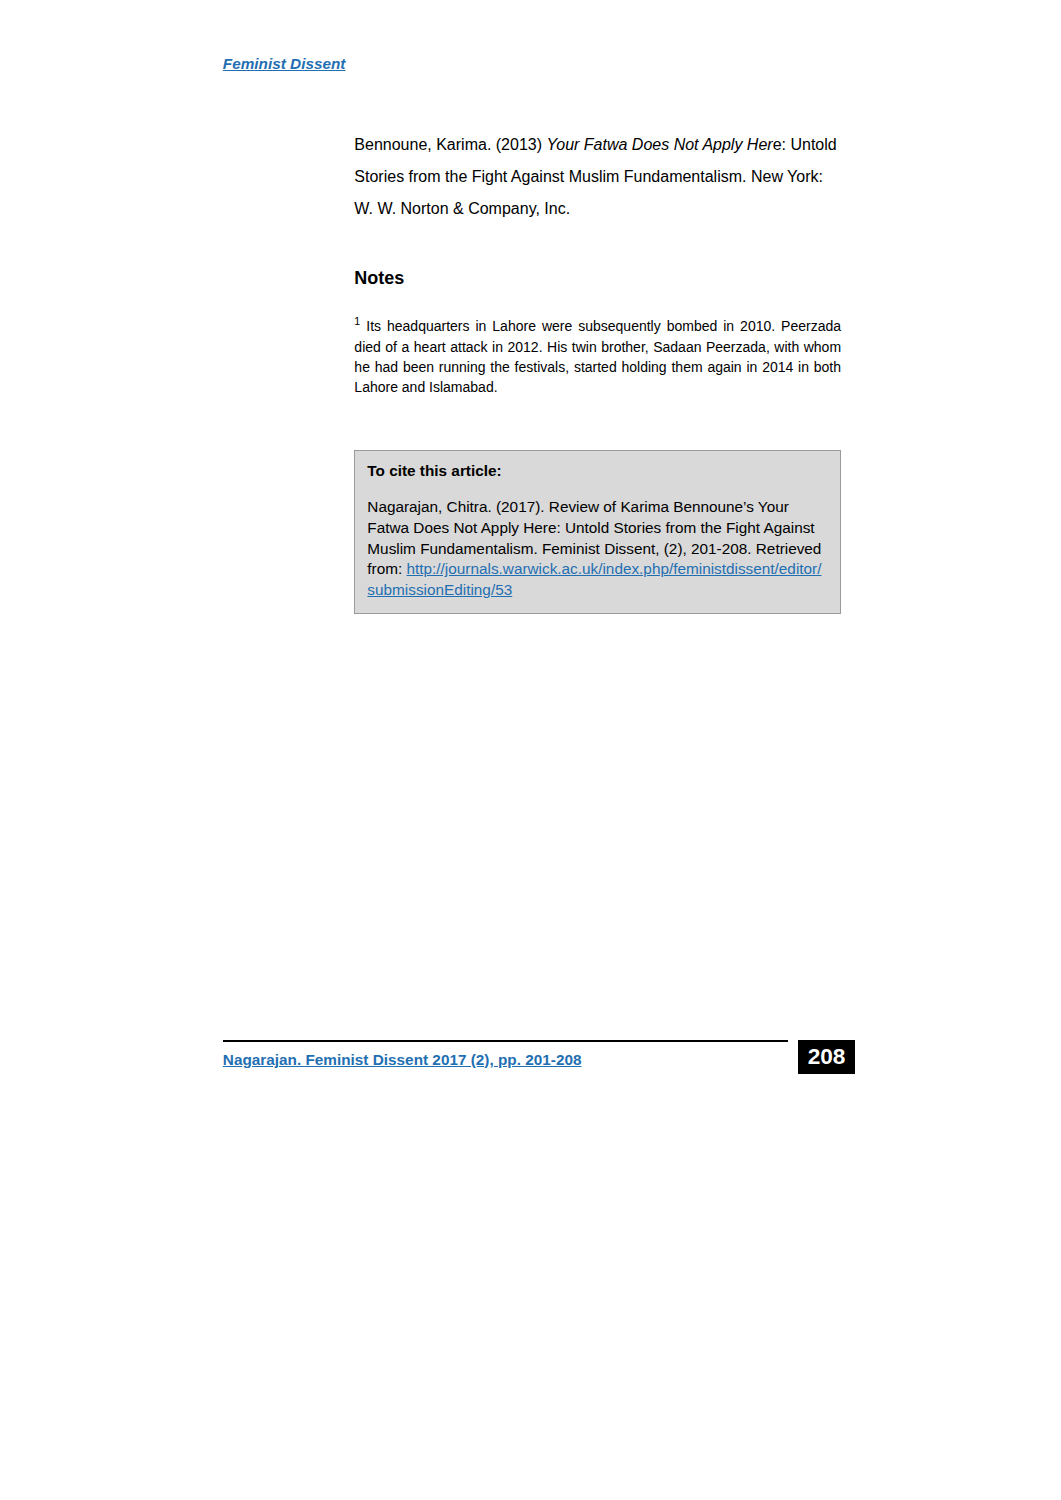Feminist Dissent
Bennoune, Karima. (2013) Your Fatwa Does Not Apply Here: Untold Stories from the Fight Against Muslim Fundamentalism. New York: W. W. Norton & Company, Inc.
Notes
1 Its headquarters in Lahore were subsequently bombed in 2010. Peerzada died of a heart attack in 2012. His twin brother, Sadaan Peerzada, with whom he had been running the festivals, started holding them again in 2014 in both Lahore and Islamabad.
To cite this article:
Nagarajan, Chitra. (2017). Review of Karima Bennoune’s Your Fatwa Does Not Apply Here: Untold Stories from the Fight Against Muslim Fundamentalism. Feminist Dissent, (2), 201-208. Retrieved from: http://journals.warwick.ac.uk/index.php/feministdissent/editor/submissionEditing/53
Nagarajan. Feminist Dissent 2017 (2), pp. 201-208
208